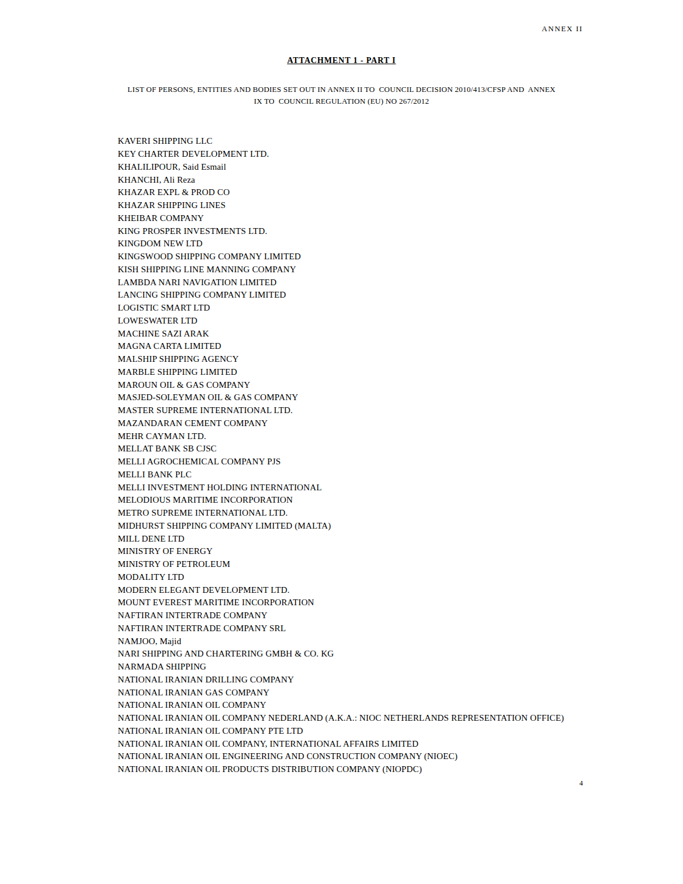ANNEX II
ATTACHMENT 1 - PART I
LIST OF PERSONS, ENTITIES AND BODIES SET OUT IN ANNEX II TO COUNCIL DECISION 2010/413/CFSP AND ANNEX IX TO COUNCIL REGULATION (EU) NO 267/2012
KAVERI SHIPPING LLC
KEY CHARTER DEVELOPMENT LTD.
KHALILIPOUR, Said Esmail
KHANCHI, Ali Reza
KHAZAR EXPL & PROD CO
KHAZAR SHIPPING LINES
KHEIBAR COMPANY
KING PROSPER INVESTMENTS LTD.
KINGDOM NEW LTD
KINGSWOOD SHIPPING COMPANY LIMITED
KISH SHIPPING LINE MANNING COMPANY
LAMBDA NARI NAVIGATION LIMITED
LANCING SHIPPING COMPANY LIMITED
LOGISTIC SMART LTD
LOWESWATER LTD
MACHINE SAZI ARAK
MAGNA CARTA LIMITED
MALSHIP SHIPPING AGENCY
MARBLE SHIPPING LIMITED
MAROUN OIL & GAS COMPANY
MASJED-SOLEYMAN OIL & GAS COMPANY
MASTER SUPREME INTERNATIONAL LTD.
MAZANDARAN CEMENT COMPANY
MEHR CAYMAN LTD.
MELLAT BANK SB CJSC
MELLI AGROCHEMICAL COMPANY PJS
MELLI BANK PLC
MELLI INVESTMENT HOLDING INTERNATIONAL
MELODIOUS MARITIME INCORPORATION
METRO SUPREME INTERNATIONAL LTD.
MIDHURST SHIPPING COMPANY LIMITED (MALTA)
MILL DENE LTD
MINISTRY OF ENERGY
MINISTRY OF PETROLEUM
MODALITY LTD
MODERN ELEGANT DEVELOPMENT LTD.
MOUNT EVEREST MARITIME INCORPORATION
NAFTIRAN INTERTRADE COMPANY
NAFTIRAN INTERTRADE COMPANY SRL
NAMJOO, Majid
NARI SHIPPING AND CHARTERING GMBH & CO. KG
NARMADA SHIPPING
NATIONAL IRANIAN DRILLING COMPANY
NATIONAL IRANIAN GAS COMPANY
NATIONAL IRANIAN OIL COMPANY
NATIONAL IRANIAN OIL COMPANY NEDERLAND (A.K.A.: NIOC NETHERLANDS REPRESENTATION OFFICE)
NATIONAL IRANIAN OIL COMPANY PTE LTD
NATIONAL IRANIAN OIL COMPANY, INTERNATIONAL AFFAIRS LIMITED
NATIONAL IRANIAN OIL ENGINEERING AND CONSTRUCTION COMPANY (NIOEC)
NATIONAL IRANIAN OIL PRODUCTS DISTRIBUTION COMPANY (NIOPDC)
4